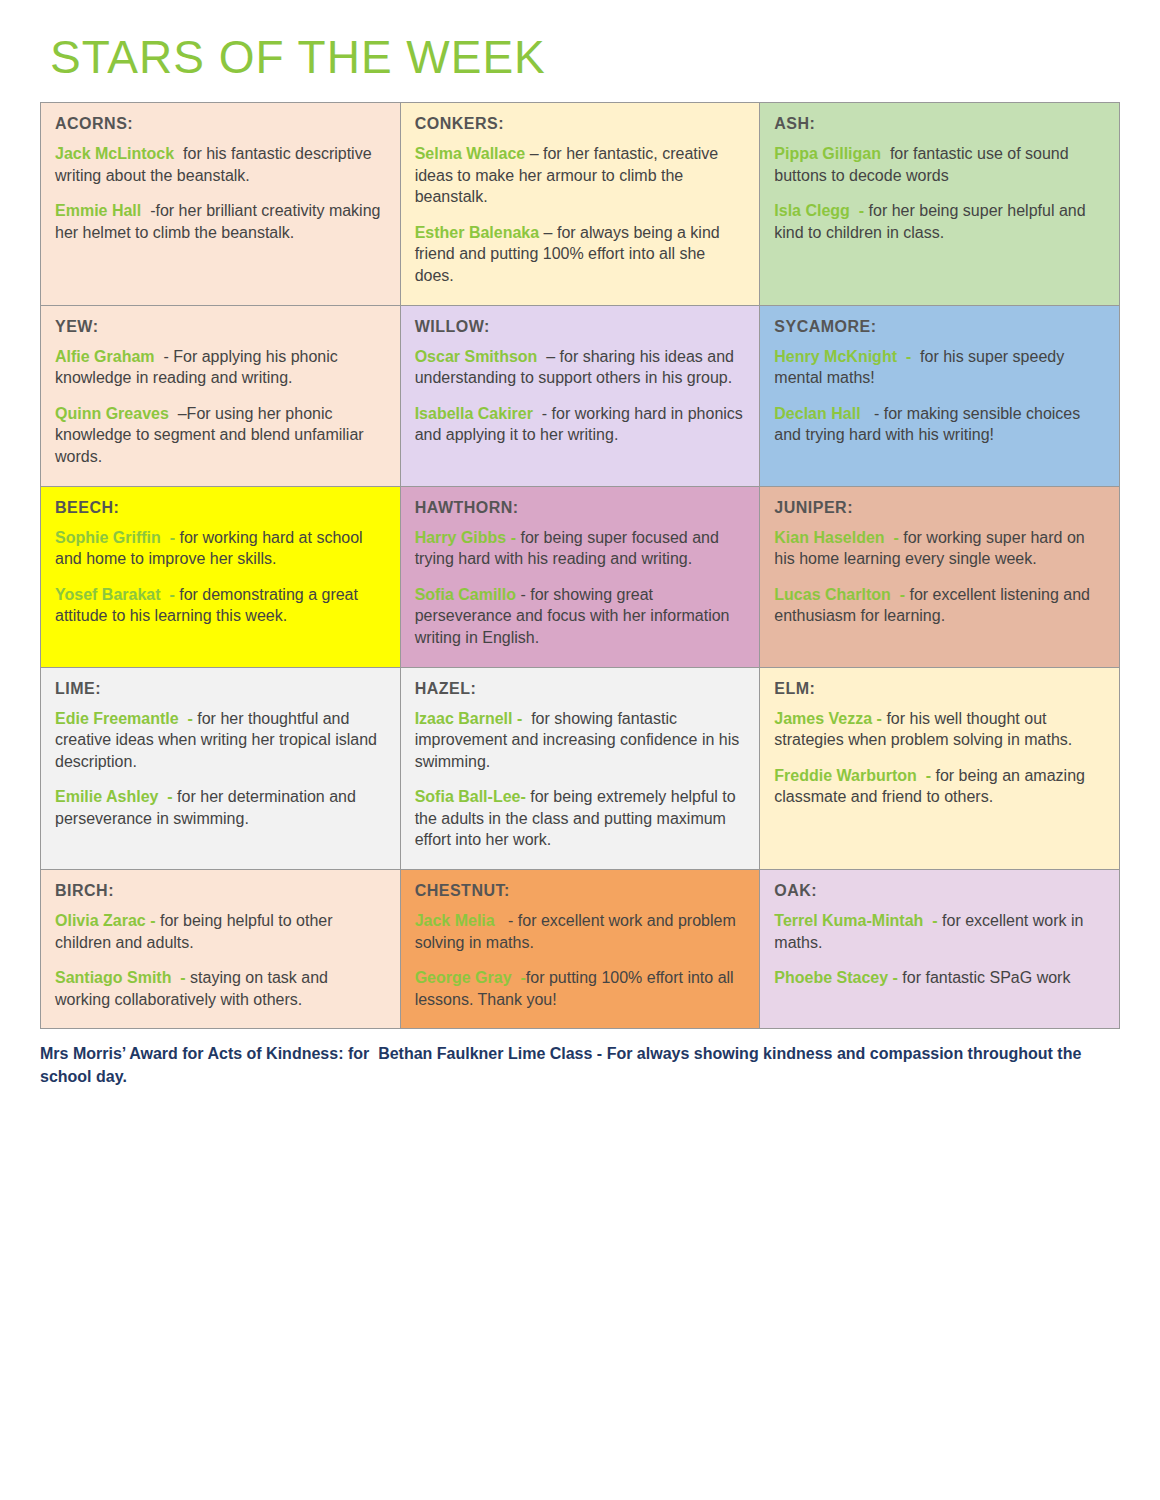STARS OF THE WEEK
| ACORNS: Jack McLintock for his fantastic descriptive writing about the beanstalk. Emmie Hall -for her brilliant creativity making her helmet to climb the beanstalk. | CONKERS: Selma Wallace – for her fantastic, creative ideas to make her armour to climb the beanstalk. Esther Balenaka – for always being a kind friend and putting 100% effort into all she does. | ASH: Pippa Gilligan for fantastic use of sound buttons to decode words Isla Clegg - for her being super helpful and kind to children in class. |
| YEW: Alfie Graham - For applying his phonic knowledge in reading and writing. Quinn Greaves –For using her phonic knowledge to segment and blend unfamiliar words. | WILLOW: Oscar Smithson – for sharing his ideas and understanding to support others in his group. Isabella Cakirer - for working hard in phonics and applying it to her writing. | SYCAMORE: Henry McKnight - for his super speedy mental maths! Declan Hall - for making sensible choices and trying hard with his writing! |
| BEECH: Sophie Griffin - for working hard at school and home to improve her skills. Yosef Barakat - for demonstrating a great attitude to his learning this week. | HAWTHORN: Harry Gibbs - for being super focused and trying hard with his reading and writing. Sofia Camillo - for showing great perseverance and focus with her information writing in English. | JUNIPER: Kian Haselden - for working super hard on his home learning every single week. Lucas Charlton - for excellent listening and enthusiasm for learning. |
| LIME: Edie Freemantle - for her thoughtful and creative ideas when writing her tropical island description. Emilie Ashley - for her determination and perseverance in swimming. | HAZEL: Izaac Barnell - for showing fantastic improvement and increasing confidence in his swimming. Sofia Ball-Lee- for being extremely helpful to the adults in the class and putting maximum effort into her work. | ELM: James Vezza - for his well thought out strategies when problem solving in maths. Freddie Warburton - for being an amazing classmate and friend to others. |
| BIRCH: Olivia Zarac - for being helpful to other children and adults. Santiago Smith - staying on task and working collaboratively with others. | CHESTNUT: Jack Melia - for excellent work and problem solving in maths. George Gray - for putting 100% effort into all lessons. Thank you! | OAK: Terrel Kuma-Mintah - for excellent work in maths. Phoebe Stacey - for fantastic SPaG work |
Mrs Morris’ Award for Acts of Kindness: for Bethan Faulkner Lime Class - For always showing kindness and compassion throughout the school day.